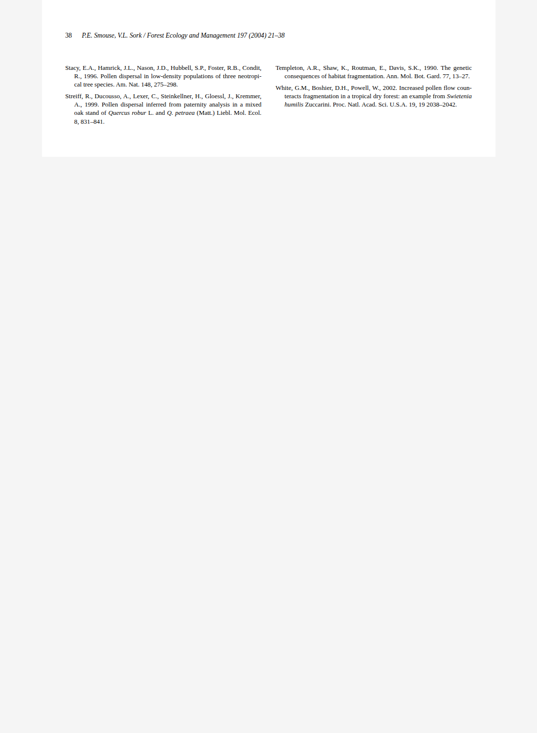38 P.E. Smouse, V.L. Sork / Forest Ecology and Management 197 (2004) 21–38
Stacy, E.A., Hamrick, J.L., Nason, J.D., Hubbell, S.P., Foster, R.B., Condit, R., 1996. Pollen dispersal in low-density populations of three neotropical tree species. Am. Nat. 148, 275–298.
Streiff, R., Ducousso, A., Lexer, C., Steinkellner, H., Gloessl, J., Kremmer, A., 1999. Pollen dispersal inferred from paternity analysis in a mixed oak stand of Quercus robur L. and Q. petraea (Matt.) Liebl. Mol. Ecol. 8, 831–841.
Templeton, A.R., Shaw, K., Routman, E., Davis, S.K., 1990. The genetic consequences of habitat fragmentation. Ann. Mol. Bot. Gard. 77, 13–27.
White, G.M., Boshier, D.H., Powell, W., 2002. Increased pollen flow counteracts fragmentation in a tropical dry forest: an example from Swietenia humilis Zuccarini. Proc. Natl. Acad. Sci. U.S.A. 19, 19 2038–2042.